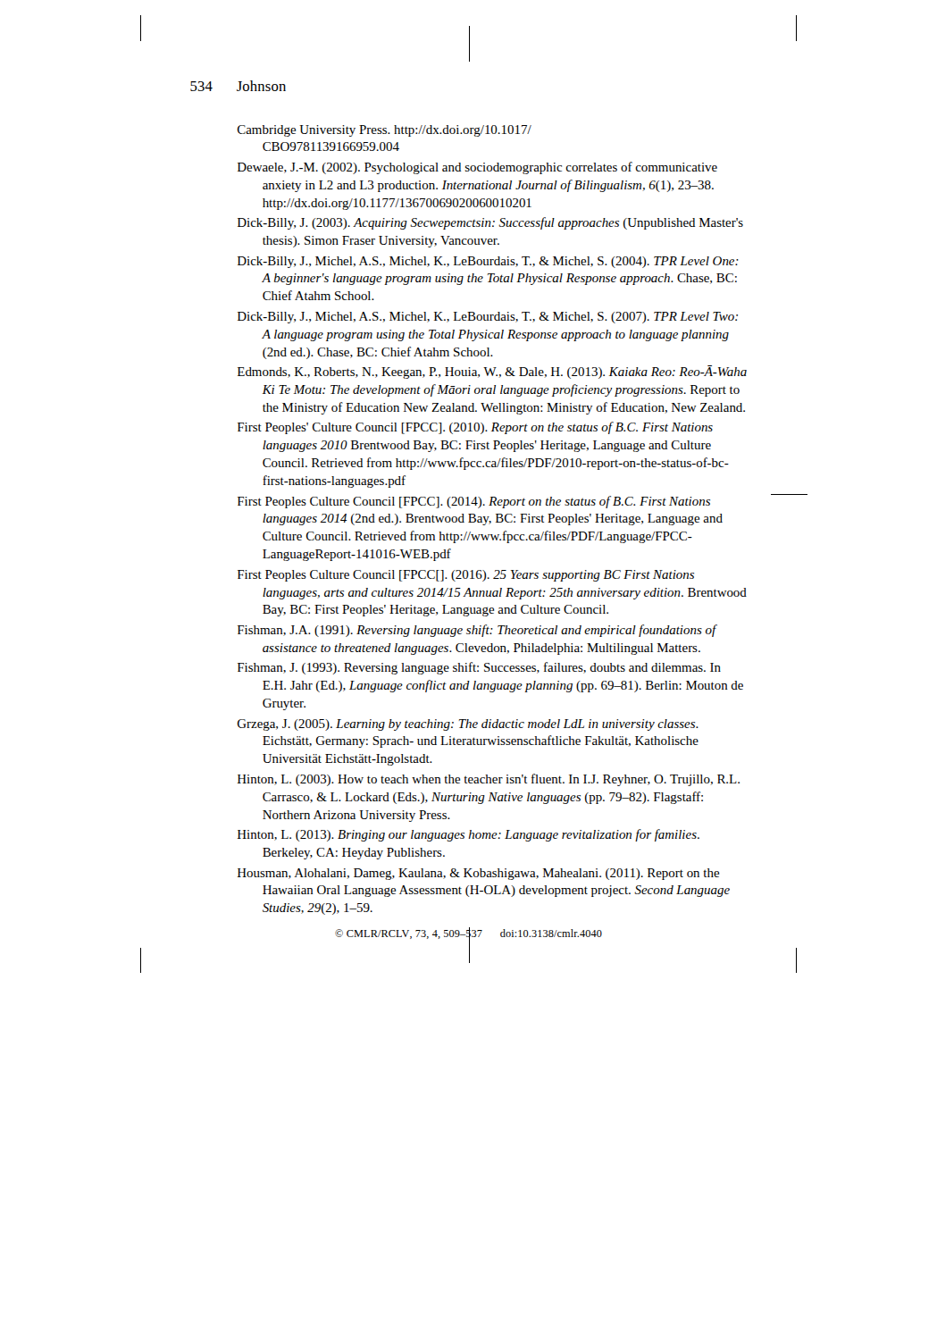534 Johnson
Cambridge University Press. http://dx.doi.org/10.1017/
CBO9781139166959.004
Dewaele, J.-M. (2002). Psychological and sociodemographic correlates of communicative anxiety in L2 and L3 production. International Journal of Bilingualism, 6(1), 23–38. http://dx.doi.org/10.1177/13670069020060010201
Dick-Billy, J. (2003). Acquiring Secwepemctsin: Successful approaches (Unpublished Master's thesis). Simon Fraser University, Vancouver.
Dick-Billy, J., Michel, A.S., Michel, K., LeBourdais, T., & Michel, S. (2004). TPR Level One: A beginner's language program using the Total Physical Response approach. Chase, BC: Chief Atahm School.
Dick-Billy, J., Michel, A.S., Michel, K., LeBourdais, T., & Michel, S. (2007). TPR Level Two: A language program using the Total Physical Response approach to language planning (2nd ed.). Chase, BC: Chief Atahm School.
Edmonds, K., Roberts, N., Keegan, P., Houia, W., & Dale, H. (2013). Kaiaka Reo: Reo-Ā-Waha Ki Te Motu: The development of Māori oral language proficiency progressions. Report to the Ministry of Education New Zealand. Wellington: Ministry of Education, New Zealand.
First Peoples' Culture Council [FPCC]. (2010). Report on the status of B.C. First Nations languages 2010 Brentwood Bay, BC: First Peoples' Heritage, Language and Culture Council. Retrieved from http://www.fpcc.ca/files/PDF/2010-report-on-the-status-of-bc-first-nations-languages.pdf
First Peoples Culture Council [FPCC]. (2014). Report on the status of B.C. First Nations languages 2014 (2nd ed.). Brentwood Bay, BC: First Peoples' Heritage, Language and Culture Council. Retrieved from http://www.fpcc.ca/files/PDF/Language/FPCC-LanguageReport-141016-WEB.pdf
First Peoples Culture Council [FPCC[]. (2016). 25 Years supporting BC First Nations languages, arts and cultures 2014/15 Annual Report: 25th anniversary edition. Brentwood Bay, BC: First Peoples' Heritage, Language and Culture Council.
Fishman, J.A. (1991). Reversing language shift: Theoretical and empirical foundations of assistance to threatened languages. Clevedon, Philadelphia: Multilingual Matters.
Fishman, J. (1993). Reversing language shift: Successes, failures, doubts and dilemmas. In E.H. Jahr (Ed.), Language conflict and language planning (pp. 69–81). Berlin: Mouton de Gruyter.
Grzega, J. (2005). Learning by teaching: The didactic model LdL in university classes. Eichstätt, Germany: Sprach- und Literaturwissenschaftliche Fakultät, Katholische Universität Eichstätt-Ingolstadt.
Hinton, L. (2003). How to teach when the teacher isn't fluent. In I.J. Reyhner, O. Trujillo, R.L. Carrasco, & L. Lockard (Eds.), Nurturing Native languages (pp. 79–82). Flagstaff: Northern Arizona University Press.
Hinton, L. (2013). Bringing our languages home: Language revitalization for families. Berkeley, CA: Heyday Publishers.
Housman, Alohalani, Dameg, Kaulana, & Kobashigawa, Mahealani. (2011). Report on the Hawaiian Oral Language Assessment (H-OLA) development project. Second Language Studies, 29(2), 1–59.
© CMLR/RCLV, 73, 4, 509–537 doi:10.3138/cmlr.4040